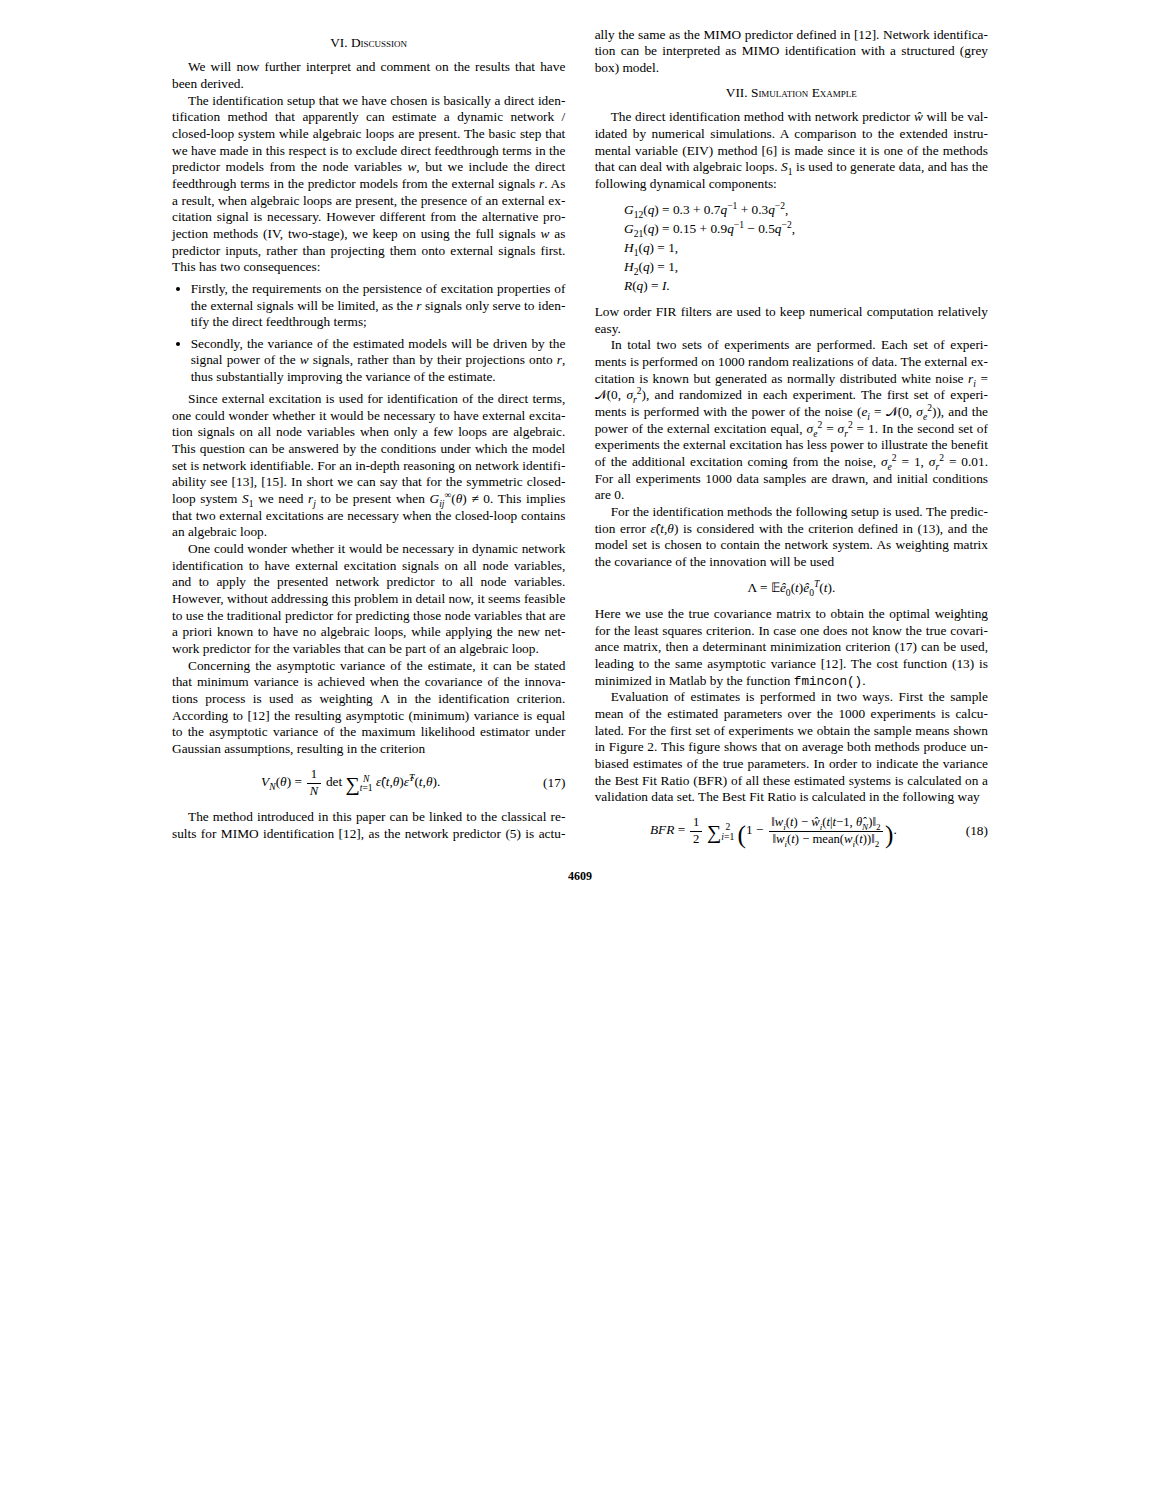VI. Discussion
We will now further interpret and comment on the results that have been derived.
The identification setup that we have chosen is basically a direct identification method that apparently can estimate a dynamic network / closed-loop system while algebraic loops are present. The basic step that we have made in this respect is to exclude direct feedthrough terms in the predictor models from the node variables w, but we include the direct feedthrough terms in the predictor models from the external signals r. As a result, when algebraic loops are present, the presence of an external excitation signal is necessary. However different from the alternative projection methods (IV, two-stage), we keep on using the full signals w as predictor inputs, rather than projecting them onto external signals first. This has two consequences:
Firstly, the requirements on the persistence of excitation properties of the external signals will be limited, as the r signals only serve to identify the direct feedthrough terms;
Secondly, the variance of the estimated models will be driven by the signal power of the w signals, rather than by their projections onto r, thus substantially improving the variance of the estimate.
Since external excitation is used for identification of the direct terms, one could wonder whether it would be necessary to have external excitation signals on all node variables when only a few loops are algebraic. This question can be answered by the conditions under which the model set is network identifiable. For an in-depth reasoning on network identifiability see [13], [15]. In short we can say that for the symmetric closed-loop system S1 we need rj to be present when Gij∞(θ) ≠ 0. This implies that two external excitations are necessary when the closed-loop contains an algebraic loop.
One could wonder whether it would be necessary in dynamic network identification to have external excitation signals on all node variables, and to apply the presented network predictor to all node variables. However, without addressing this problem in detail now, it seems feasible to use the traditional predictor for predicting those node variables that are a priori known to have no algebraic loops, while applying the new network predictor for the variables that can be part of an algebraic loop.
Concerning the asymptotic variance of the estimate, it can be stated that minimum variance is achieved when the covariance of the innovations process is used as weighting Λ in the identification criterion. According to [12] the resulting asymptotic (minimum) variance is equal to the asymptotic variance of the maximum likelihood estimator under Gaussian assumptions, resulting in the criterion
VN(θ) = 1 N det ∑N
t=1 ε̂(t,θ)ε̂T(t,θ).
(17)
The method introduced in this paper can be linked to the classical results for MIMO identification [12], as the network predictor (5) is actually the same as the MIMO predictor defined in [12]. Network identification can be interpreted as MIMO identification with a structured (grey box) model.
VII. Simulation Example
The direct identification method with network predictor ŵ will be validated by numerical simulations. A comparison to the extended instrumental variable (EIV) method [6] is made since it is one of the methods that can deal with algebraic loops. S1 is used to generate data, and has the following dynamical components:
G12(q) = 0.3 + 0.7q−1 + 0.3q−2,
G21(q) = 0.15 + 0.9q−1 − 0.5q−2,
H1(q) = 1,
H2(q) = 1,
R(q) = I.
Low order FIR filters are used to keep numerical computation relatively easy.
In total two sets of experiments are performed. Each set of experiments is performed on 1000 random realizations of data. The external excitation is known but generated as normally distributed white noise ri = 𝒩(0, σr2), and randomized in each experiment. The first set of experiments is performed with the power of the noise (ei = 𝒩(0, σe2)), and the power of the external excitation equal, σe2 = σr2 = 1. In the second set of experiments the external excitation has less power to illustrate the benefit of the additional excitation coming from the noise, σe2 = 1, σr2 = 0.01. For all experiments 1000 data samples are drawn, and initial conditions are 0.
For the identification methods the following setup is used. The prediction error ε̂(t,θ) is considered with the criterion defined in (13), and the model set is chosen to contain the network system. As weighting matrix the covariance of the innovation will be used
Λ = 𝔼ê0(t)ê0T(t).
Here we use the true covariance matrix to obtain the optimal weighting for the least squares criterion. In case one does not know the true covariance matrix, then a determinant minimization criterion (17) can be used, leading to the same asymptotic variance [12]. The cost function (13) is minimized in Matlab by the function fmincon().
Evaluation of estimates is performed in two ways. First the sample mean of the estimated parameters over the 1000 experiments is calculated. For the first set of experiments we obtain the sample means shown in Figure 2. This figure shows that on average both methods produce unbiased estimates of the true parameters. In order to indicate the variance the Best Fit Ratio (BFR) of all these estimated systems is calculated on a validation data set. The Best Fit Ratio is calculated in the following way
BFR = 12 ∑2
i=1 (1 − ‖wi(t) − ŵi(t|t−1, θ̂N)‖2‖wi(t) − mean(wi(t))‖2).
(18)
4609